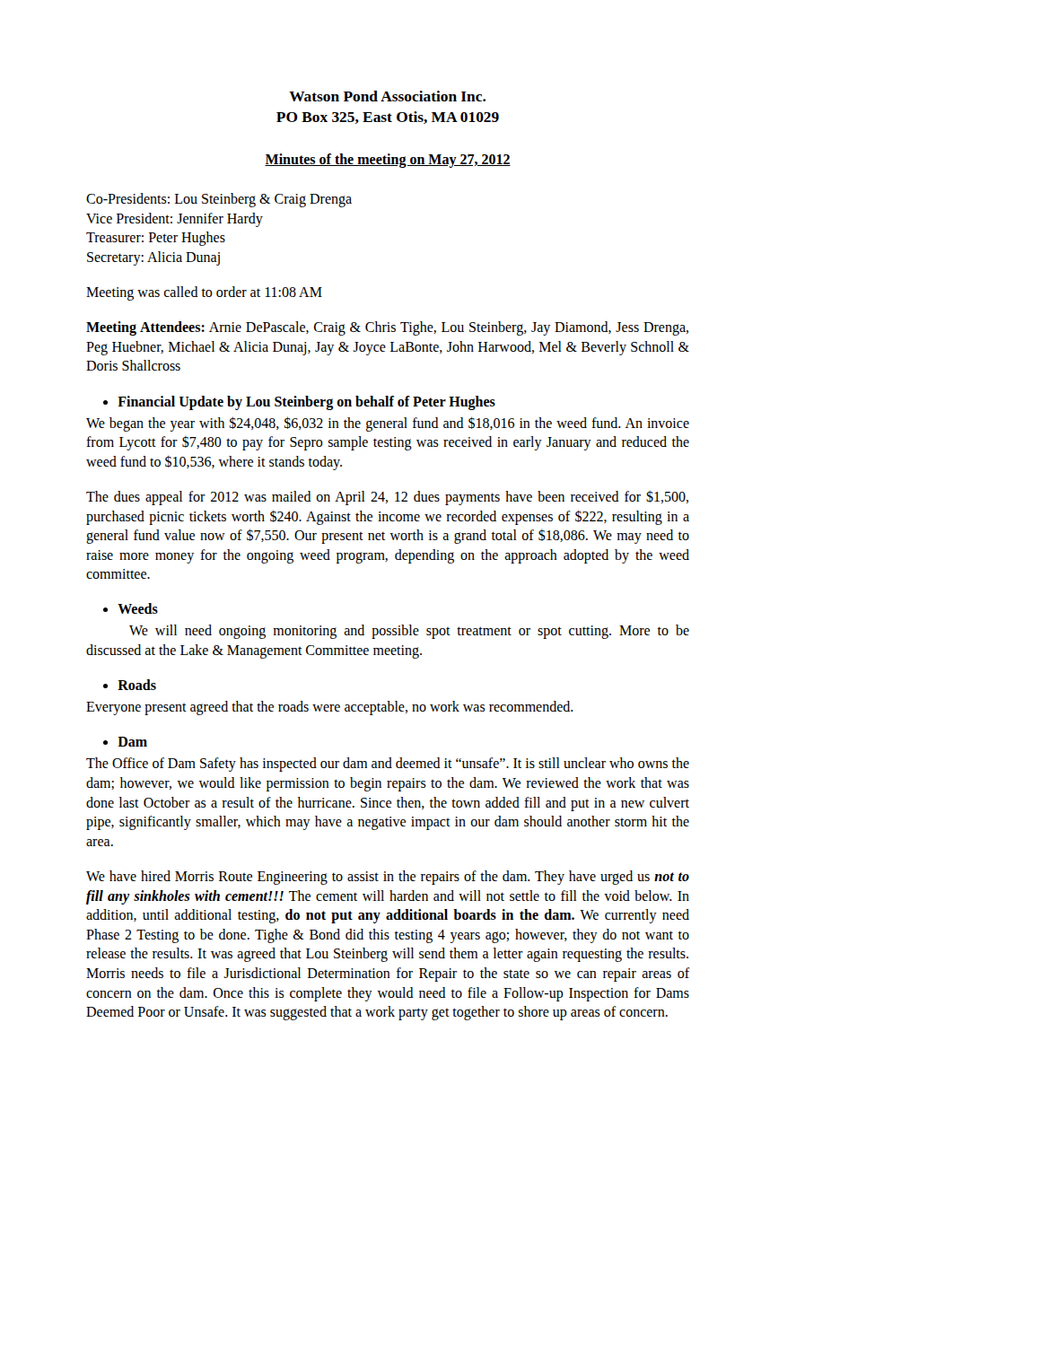Watson Pond Association Inc.
PO Box 325, East Otis, MA 01029
Minutes of the meeting on May 27, 2012
Co-Presidents: Lou Steinberg & Craig Drenga
Vice President: Jennifer Hardy
Treasurer: Peter Hughes
Secretary: Alicia Dunaj
Meeting was called to order at 11:08 AM
Meeting Attendees: Arnie DePascale, Craig & Chris Tighe, Lou Steinberg, Jay Diamond, Jess Drenga, Peg Huebner, Michael & Alicia Dunaj, Jay & Joyce LaBonte, John Harwood, Mel & Beverly Schnoll & Doris Shallcross
Financial Update by Lou Steinberg on behalf of Peter Hughes
We began the year with $24,048, $6,032 in the general fund and $18,016 in the weed fund. An invoice from Lycott for $7,480 to pay for Sepro sample testing was received in early January and reduced the weed fund to $10,536, where it stands today.
The dues appeal for 2012 was mailed on April 24, 12 dues payments have been received for $1,500, purchased picnic tickets worth $240. Against the income we recorded expenses of $222, resulting in a general fund value now of $7,550. Our present net worth is a grand total of $18,086. We may need to raise more money for the ongoing weed program, depending on the approach adopted by the weed committee.
Weeds
We will need ongoing monitoring and possible spot treatment or spot cutting. More to be discussed at the Lake & Management Committee meeting.
Roads
Everyone present agreed that the roads were acceptable, no work was recommended.
Dam
The Office of Dam Safety has inspected our dam and deemed it “unsafe”. It is still unclear who owns the dam; however, we would like permission to begin repairs to the dam. We reviewed the work that was done last October as a result of the hurricane. Since then, the town added fill and put in a new culvert pipe, significantly smaller, which may have a negative impact in our dam should another storm hit the area.
We have hired Morris Route Engineering to assist in the repairs of the dam. They have urged us not to fill any sinkholes with cement!!! The cement will harden and will not settle to fill the void below. In addition, until additional testing, do not put any additional boards in the dam. We currently need Phase 2 Testing to be done. Tighe & Bond did this testing 4 years ago; however, they do not want to release the results. It was agreed that Lou Steinberg will send them a letter again requesting the results. Morris needs to file a Jurisdictional Determination for Repair to the state so we can repair areas of concern on the dam. Once this is complete they would need to file a Follow-up Inspection for Dams Deemed Poor or Unsafe. It was suggested that a work party get together to shore up areas of concern.